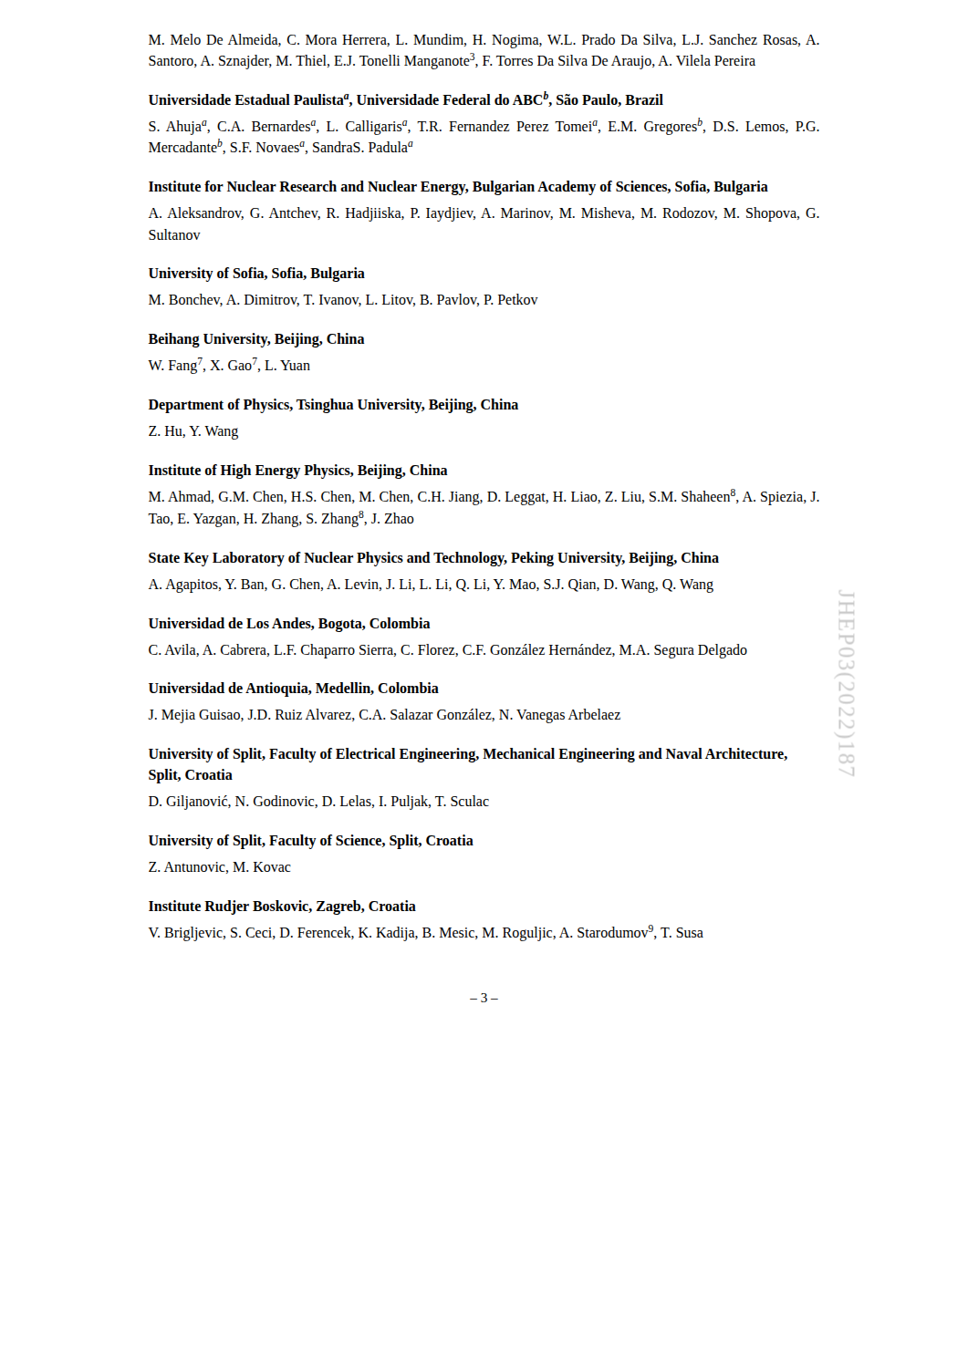JHEP03(2022)187
M. Melo De Almeida, C. Mora Herrera, L. Mundim, H. Nogima, W.L. Prado Da Silva, L.J. Sanchez Rosas, A. Santoro, A. Sznajder, M. Thiel, E.J. Tonelli Manganote3, F. Torres Da Silva De Araujo, A. Vilela Pereira
Universidade Estadual Paulistaa, Universidade Federal do ABCb, São Paulo, Brazil
S. Ahujaa, C.A. Bernardesa, L. Calligarisa, T.R. Fernandez Perez Tomeia, E.M. Gregoresb, D.S. Lemos, P.G. Mercadanteb, S.F. Novaesa, SandraS. Padulaa
Institute for Nuclear Research and Nuclear Energy, Bulgarian Academy of Sciences, Sofia, Bulgaria
A. Aleksandrov, G. Antchev, R. Hadjiiska, P. Iaydjiev, A. Marinov, M. Misheva, M. Rodozov, M. Shopova, G. Sultanov
University of Sofia, Sofia, Bulgaria
M. Bonchev, A. Dimitrov, T. Ivanov, L. Litov, B. Pavlov, P. Petkov
Beihang University, Beijing, China
W. Fang7, X. Gao7, L. Yuan
Department of Physics, Tsinghua University, Beijing, China
Z. Hu, Y. Wang
Institute of High Energy Physics, Beijing, China
M. Ahmad, G.M. Chen, H.S. Chen, M. Chen, C.H. Jiang, D. Leggat, H. Liao, Z. Liu, S.M. Shaheen8, A. Spiezia, J. Tao, E. Yazgan, H. Zhang, S. Zhang8, J. Zhao
State Key Laboratory of Nuclear Physics and Technology, Peking University, Beijing, China
A. Agapitos, Y. Ban, G. Chen, A. Levin, J. Li, L. Li, Q. Li, Y. Mao, S.J. Qian, D. Wang, Q. Wang
Universidad de Los Andes, Bogota, Colombia
C. Avila, A. Cabrera, L.F. Chaparro Sierra, C. Florez, C.F. González Hernández, M.A. Segura Delgado
Universidad de Antioquia, Medellin, Colombia
J. Mejia Guisao, J.D. Ruiz Alvarez, C.A. Salazar González, N. Vanegas Arbelaez
University of Split, Faculty of Electrical Engineering, Mechanical Engineering and Naval Architecture, Split, Croatia
D. Giljanović, N. Godinovic, D. Lelas, I. Puljak, T. Sculac
University of Split, Faculty of Science, Split, Croatia
Z. Antunovic, M. Kovac
Institute Rudjer Boskovic, Zagreb, Croatia
V. Brigljevic, S. Ceci, D. Ferencek, K. Kadija, B. Mesic, M. Roguljic, A. Starodumov9, T. Susa
– 3 –